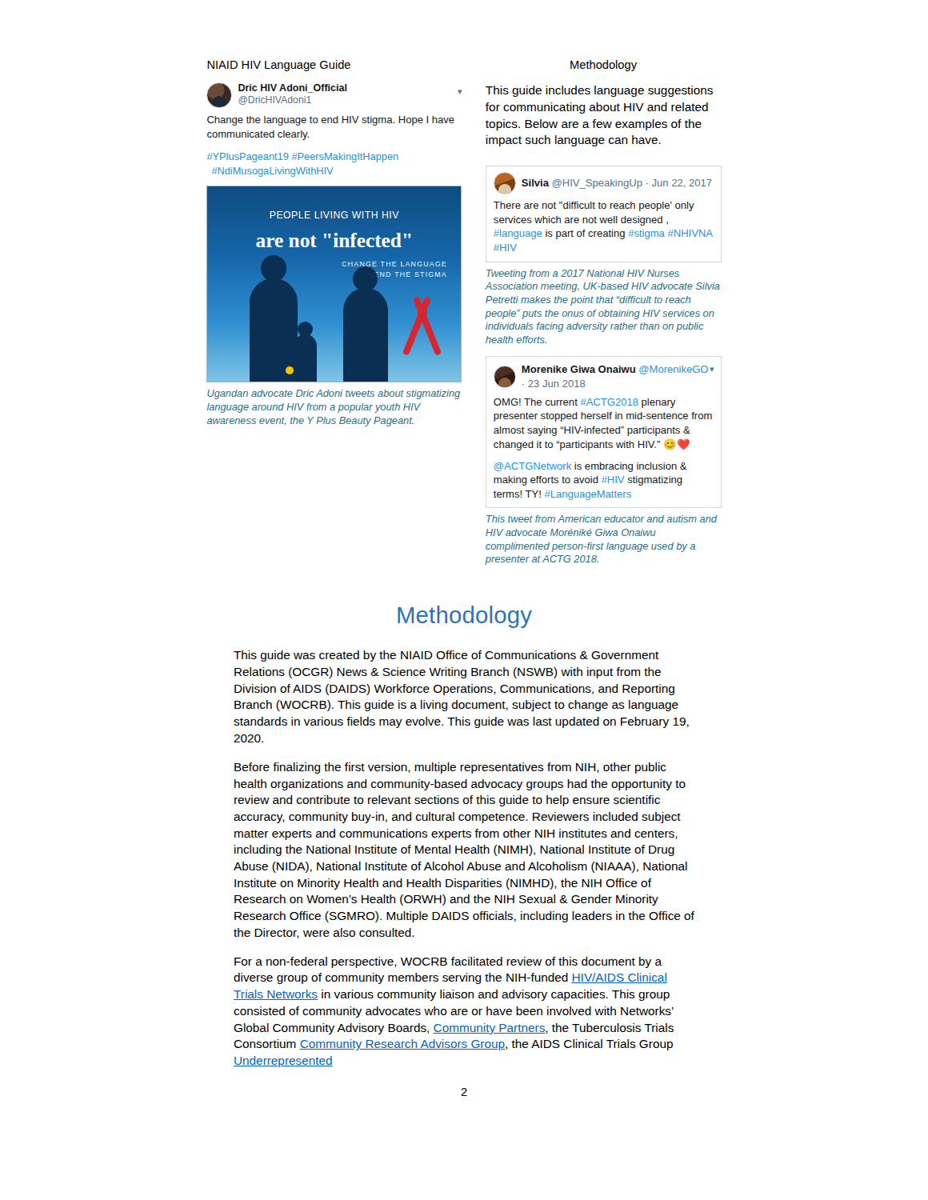NIAID HIV Language Guide
Methodology
▾
Dric HIV Adoni_Official
@DricHIVAdoni1
Change the language to end HIV stigma. Hope I have communicated clearly.
#YPlusPageant19 #PeersMakingItHappen
#NdiMusogaLivingWithHIV
PEOPLE LIVING WITH HIV
are not "infected"
CHANGE THE LANGUAGE
END THE STIGMA
Ugandan advocate Dric Adoni tweets about stigmatizing language around HIV from a popular youth HIV awareness event, the Y Plus Beauty Pageant.
This guide includes language suggestions for communicating about HIV and related topics. Below are a few examples of the impact such language can have.
Silvia @HIV_SpeakingUp · Jun 22, 2017
There are not "difficult to reach people' only services which are not well designed , #language is part of creating #stigma #NHIVNA #HIV
Tweeting from a 2017 National HIV Nurses Association meeting, UK-based HIV advocate Silvia Petretti makes the point that “difficult to reach people” puts the onus of obtaining HIV services on individuals facing adversity rather than on public health efforts.
▾
Morenike Giwa Onaiwu @MorenikeGO · 23 Jun 2018
OMG! The current #ACTG2018 plenary presenter stopped herself in mid-sentence from almost saying “HIV-infected” participants & changed it to “participants with HIV.” 😊❤️
@ACTGNetwork is embracing inclusion & making efforts to avoid #HIV stigmatizing terms! TY! #LanguageMatters
This tweet from American educator and autism and HIV advocate Moréniké Giwa Onaiwu complimented person-first language used by a presenter at ACTG 2018.
Methodology
This guide was created by the NIAID Office of Communications & Government Relations (OCGR) News & Science Writing Branch (NSWB) with input from the Division of AIDS (DAIDS) Workforce Operations, Communications, and Reporting Branch (WOCRB). This guide is a living document, subject to change as language standards in various fields may evolve. This guide was last updated on February 19, 2020.
Before finalizing the first version, multiple representatives from NIH, other public health organizations and community-based advocacy groups had the opportunity to review and contribute to relevant sections of this guide to help ensure scientific accuracy, community buy-in, and cultural competence. Reviewers included subject matter experts and communications experts from other NIH institutes and centers, including the National Institute of Mental Health (NIMH), National Institute of Drug Abuse (NIDA), National Institute of Alcohol Abuse and Alcoholism (NIAAA), National Institute on Minority Health and Health Disparities (NIMHD), the NIH Office of Research on Women’s Health (ORWH) and the NIH Sexual & Gender Minority Research Office (SGMRO). Multiple DAIDS officials, including leaders in the Office of the Director, were also consulted.
For a non-federal perspective, WOCRB facilitated review of this document by a diverse group of community members serving the NIH-funded HIV/AIDS Clinical Trials Networks in various community liaison and advisory capacities. This group consisted of community advocates who are or have been involved with Networks’ Global Community Advisory Boards, Community Partners, the Tuberculosis Trials Consortium Community Research Advisors Group, the AIDS Clinical Trials Group Underrepresented
2